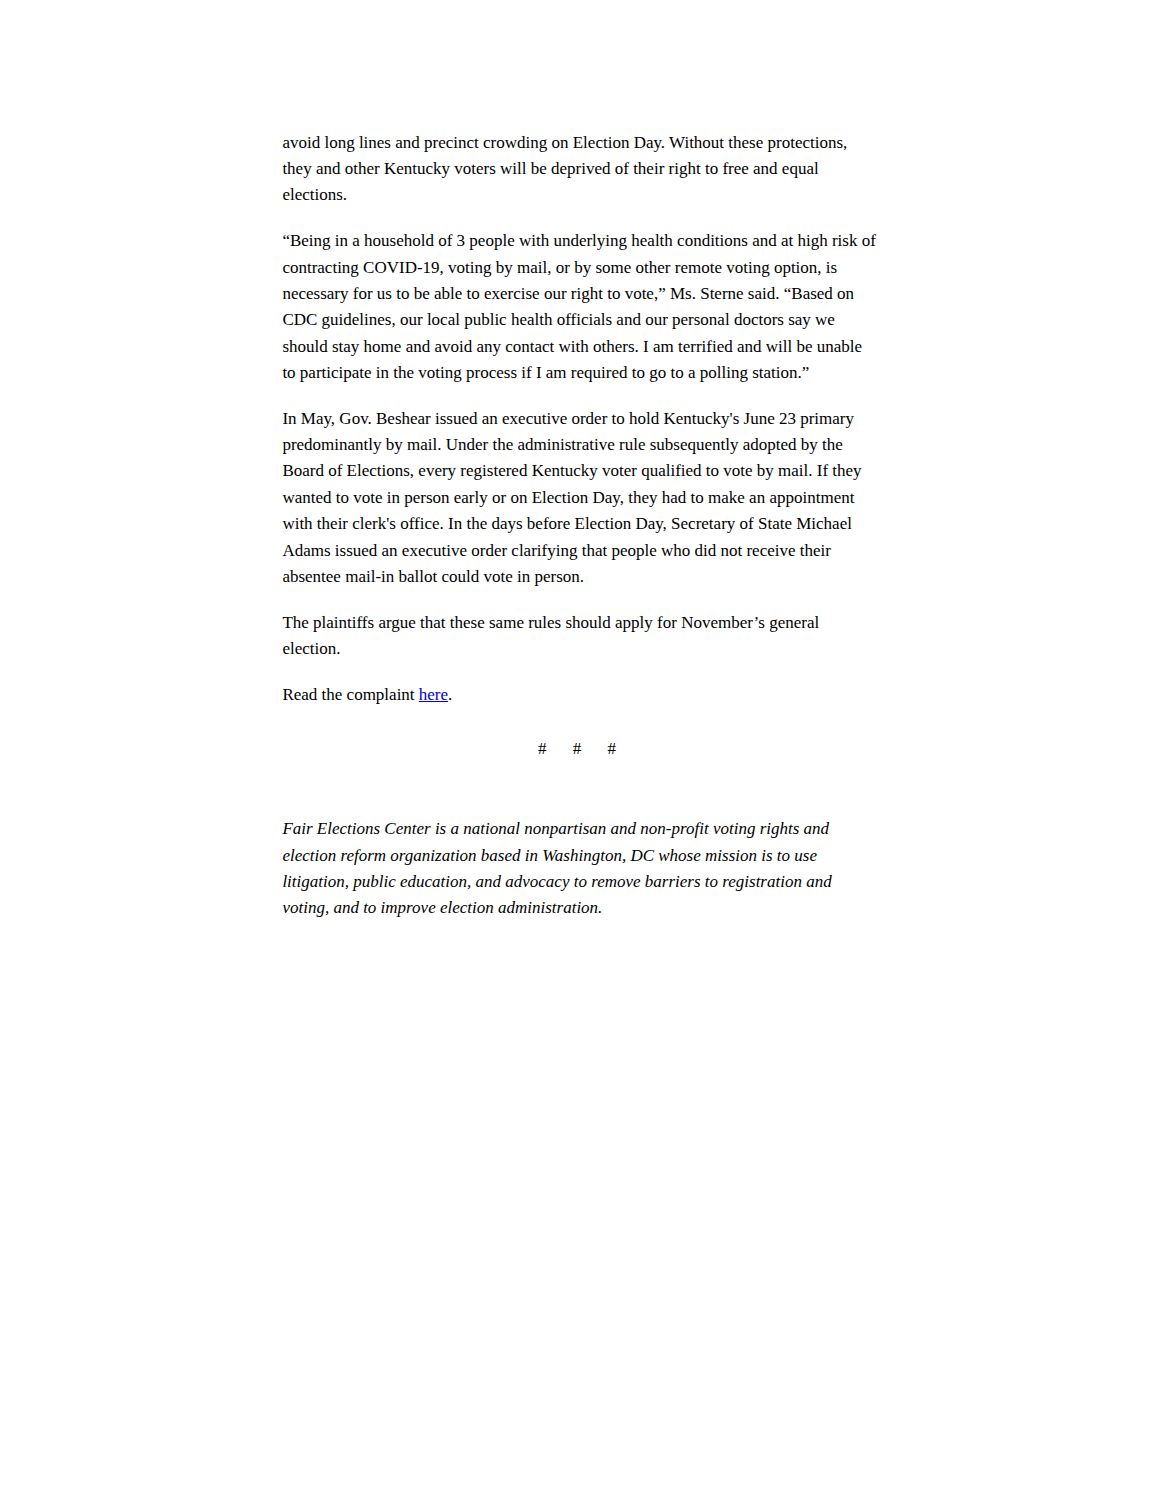avoid long lines and precinct crowding on Election Day. Without these protections, they and other Kentucky voters will be deprived of their right to free and equal elections.
“Being in a household of 3 people with underlying health conditions and at high risk of contracting COVID-19, voting by mail, or by some other remote voting option, is necessary for us to be able to exercise our right to vote,” Ms. Sterne said. “Based on CDC guidelines, our local public health officials and our personal doctors say we should stay home and avoid any contact with others. I am terrified and will be unable to participate in the voting process if I am required to go to a polling station.”
In May, Gov. Beshear issued an executive order to hold Kentucky's June 23 primary predominantly by mail. Under the administrative rule subsequently adopted by the Board of Elections, every registered Kentucky voter qualified to vote by mail. If they wanted to vote in person early or on Election Day, they had to make an appointment with their clerk's office. In the days before Election Day, Secretary of State Michael Adams issued an executive order clarifying that people who did not receive their absentee mail-in ballot could vote in person.
The plaintiffs argue that these same rules should apply for November’s general election.
Read the complaint here.
# # #
Fair Elections Center is a national nonpartisan and non-profit voting rights and election reform organization based in Washington, DC whose mission is to use litigation, public education, and advocacy to remove barriers to registration and voting, and to improve election administration.